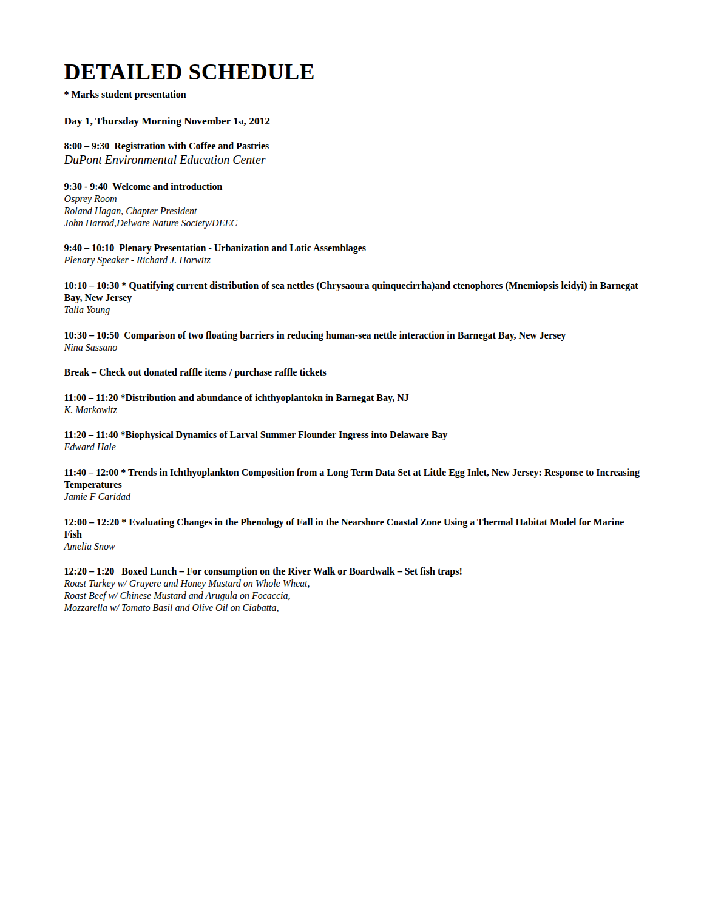DETAILED SCHEDULE
* Marks student presentation
Day 1, Thursday Morning November 1st, 2012
8:00 – 9:30 Registration with Coffee and Pastries
DuPont Environmental Education Center
9:30 - 9:40 Welcome and introduction
Osprey Room
Roland Hagan, Chapter President
John Harrod,Delware Nature Society/DEEC
9:40 – 10:10 Plenary Presentation - Urbanization and Lotic Assemblages
Plenary Speaker - Richard J. Horwitz
10:10 – 10:30 * Quatifying current distribution of sea nettles (Chrysaoura quinquecirrha)and ctenophores (Mnemiopsis leidyi) in Barnegat Bay, New Jersey
Talia Young
10:30 – 10:50 Comparison of two floating barriers in reducing human-sea nettle interaction in Barnegat Bay, New Jersey
Nina Sassano
Break – Check out donated raffle items / purchase raffle tickets
11:00 – 11:20 *Distribution and abundance of ichthyoplantokn in Barnegat Bay, NJ
K. Markowitz
11:20 – 11:40 *Biophysical Dynamics of Larval Summer Flounder Ingress into Delaware Bay
Edward Hale
11:40 – 12:00 * Trends in Ichthyoplankton Composition from a Long Term Data Set at Little Egg Inlet, New Jersey: Response to Increasing Temperatures
Jamie F Caridad
12:00 – 12:20 * Evaluating Changes in the Phenology of Fall in the Nearshore Coastal Zone Using a Thermal Habitat Model for Marine Fish
Amelia Snow
12:20 – 1:20 Boxed Lunch – For consumption on the River Walk or Boardwalk – Set fish traps!
Roast Turkey w/ Gruyere and Honey Mustard on Whole Wheat,
Roast Beef w/ Chinese Mustard and Arugula on Focaccia,
Mozzarella w/ Tomato Basil and Olive Oil on Ciabatta,